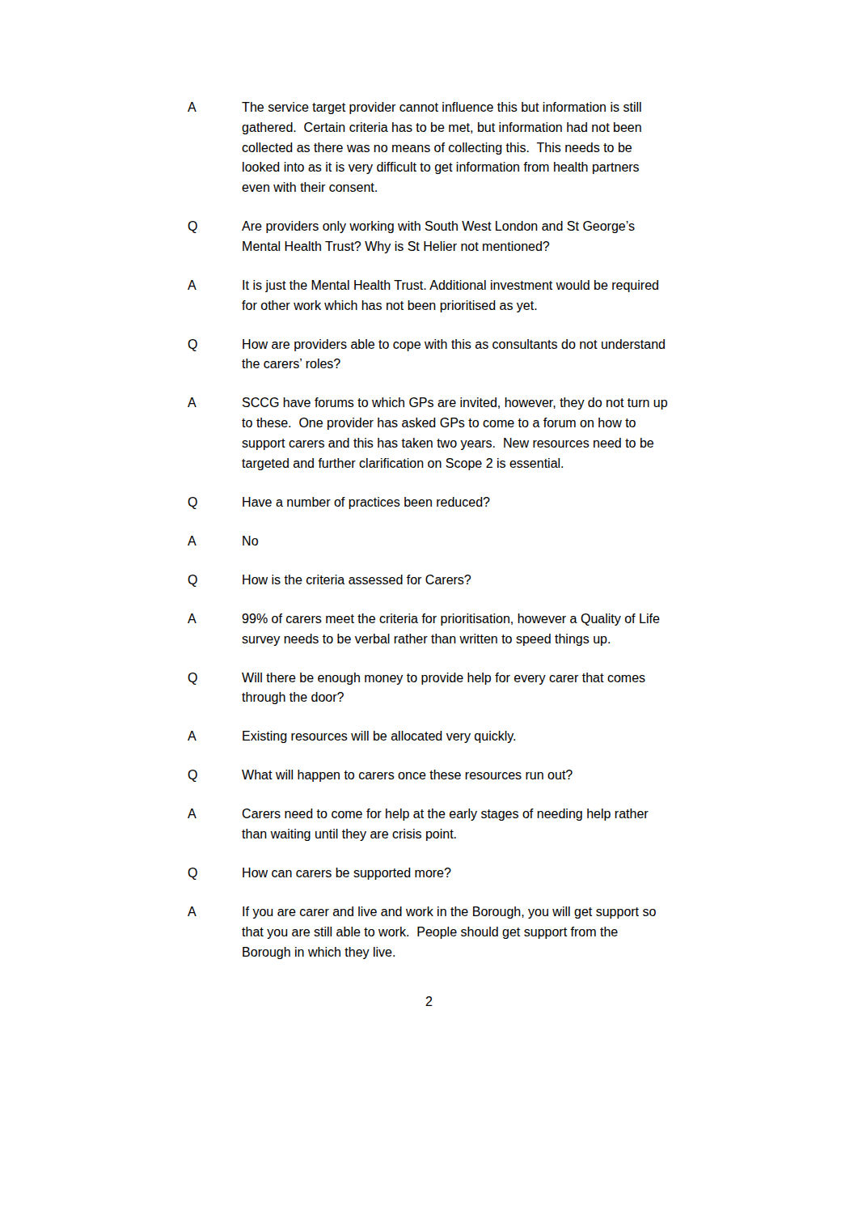A
The service target provider cannot influence this but information is still gathered. Certain criteria has to be met, but information had not been collected as there was no means of collecting this. This needs to be looked into as it is very difficult to get information from health partners even with their consent.
Q
Are providers only working with South West London and St George’s Mental Health Trust? Why is St Helier not mentioned?
A
It is just the Mental Health Trust. Additional investment would be required for other work which has not been prioritised as yet.
Q
How are providers able to cope with this as consultants do not understand the carers’ roles?
A
SCCG have forums to which GPs are invited, however, they do not turn up to these. One provider has asked GPs to come to a forum on how to support carers and this has taken two years. New resources need to be targeted and further clarification on Scope 2 is essential.
Q
Have a number of practices been reduced?
A
No
Q
How is the criteria assessed for Carers?
A
99% of carers meet the criteria for prioritisation, however a Quality of Life survey needs to be verbal rather than written to speed things up.
Q
Will there be enough money to provide help for every carer that comes through the door?
A
Existing resources will be allocated very quickly.
Q
What will happen to carers once these resources run out?
A
Carers need to come for help at the early stages of needing help rather than waiting until they are crisis point.
Q
How can carers be supported more?
A
If you are carer and live and work in the Borough, you will get support so that you are still able to work. People should get support from the Borough in which they live.
2